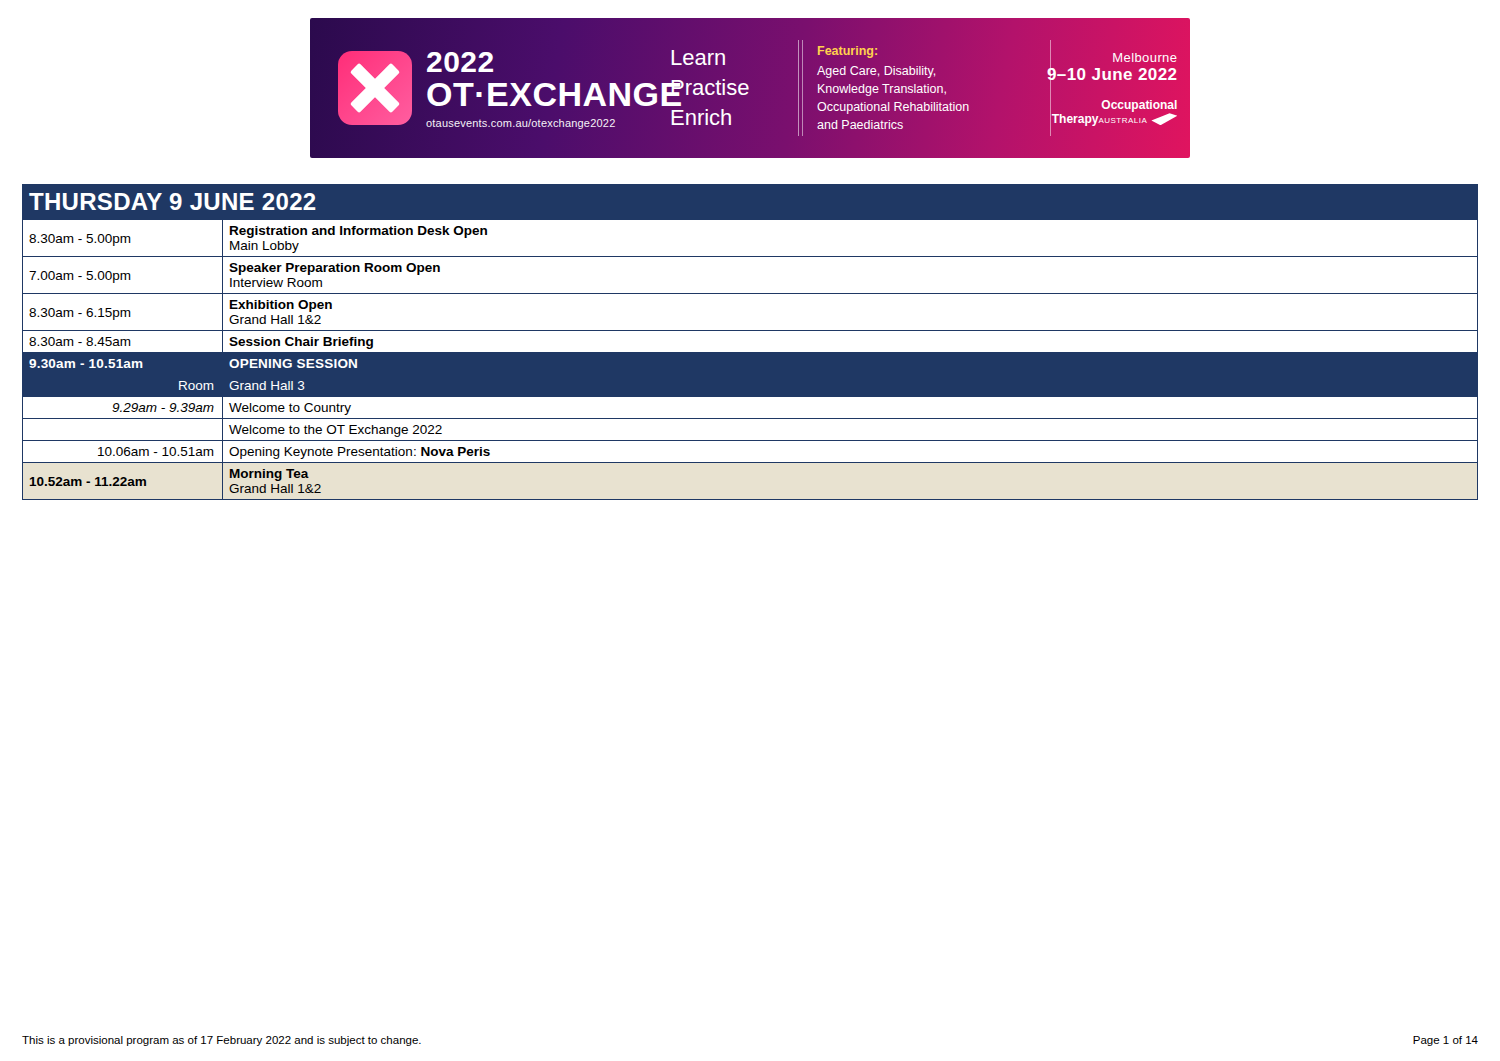2022
OT·EXCHANGE
otausevents.com.au/otexchange2022
Learn
Practise
Enrich
Featuring:
Aged Care, Disability,
Knowledge Translation,
Occupational Rehabilitation
and Paediatrics
Melbourne
9–10 June 2022
Occupational
Therapy AUSTRALIA
| THURSDAY 9 JUNE 2022 |
| 8.30am - 5.00pm | Registration and Information Desk Open Main Lobby |
| 7.00am - 5.00pm | Speaker Preparation Room Open Interview Room |
| 8.30am - 6.15pm | Exhibition Open Grand Hall 1&2 |
| 8.30am - 8.45am | Session Chair Briefing |
| 9.30am - 10.51am | OPENING SESSION |
| Room | Grand Hall 3 |
| 9.29am - 9.39am | Welcome to Country |
| | Welcome to the OT Exchange 2022 |
| 10.06am - 10.51am | Opening Keynote Presentation: Nova Peris |
| 10.52am - 11.22am | Morning Tea Grand Hall 1&2 |
This is a provisional program as of 17 February 2022 and is subject to change.
Page 1 of 14